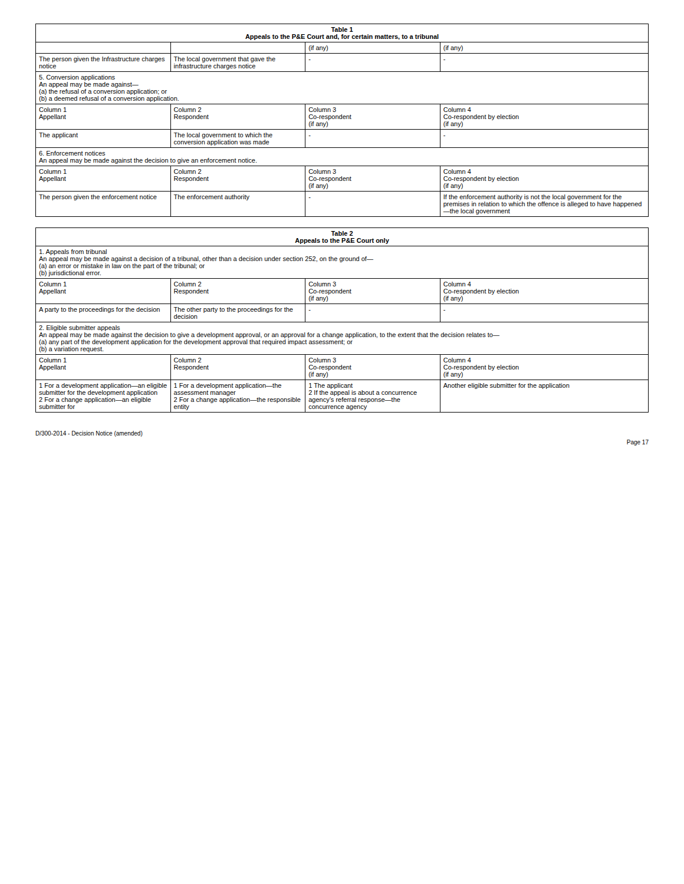| Table 1 |
| Appeals to the P&E Court and, for certain matters, to a tribunal |
| | | (if any) | (if any) |
| The person given the Infrastructure charges notice | The local government that gave the infrastructure charges notice | - | - |
| 5. Conversion applications An appeal may be made against— (a) the refusal of a conversion application; or (b) a deemed refusal of a conversion application. |
| Column 1 Appellant | Column 2 Respondent | Column 3 Co-respondent (if any) | Column 4 Co-respondent by election (if any) |
| The applicant | The local government to which the conversion application was made | - | - |
| 6. Enforcement notices An appeal may be made against the decision to give an enforcement notice. |
| Column 1 Appellant | Column 2 Respondent | Column 3 Co-respondent (if any) | Column 4 Co-respondent by election (if any) |
| The person given the enforcement notice | The enforcement authority | - | If the enforcement authority is not the local government for the premises in relation to which the offence is alleged to have happened—the local government |
| Table 2 |
| Appeals to the P&E Court only |
| 1. Appeals from tribunal An appeal may be made against a decision of a tribunal, other than a decision under section 252, on the ground of— (a) an error or mistake in law on the part of the tribunal; or (b) jurisdictional error. |
| Column 1 Appellant | Column 2 Respondent | Column 3 Co-respondent (if any) | Column 4 Co-respondent by election (if any) |
| A party to the proceedings for the decision | The other party to the proceedings for the decision | - | - |
| 2. Eligible submitter appeals An appeal may be made against the decision to give a development approval, or an approval for a change application, to the extent that the decision relates to— (a) any part of the development application for the development approval that required impact assessment; or (b) a variation request. |
| Column 1 Appellant | Column 2 Respondent | Column 3 Co-respondent (if any) | Column 4 Co-respondent by election (if any) |
| 1 For a development application—an eligible submitter for the development application 2 For a change application—an eligible submitter for | 1 For a development application—the assessment manager 2 For a change application—the responsible entity | 1 The applicant 2 If the appeal is about a concurrence agency’s referral response—the concurrence agency | Another eligible submitter for the application |
D/300-2014 - Decision Notice (amended)
Page 17